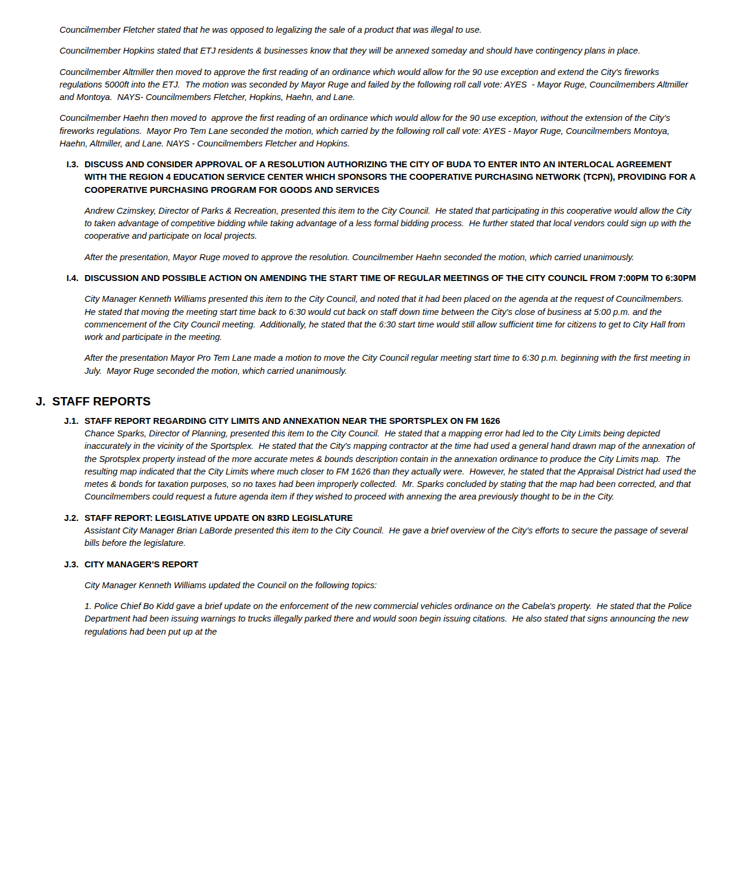Councilmember Fletcher stated that he was opposed to legalizing the sale of a product that was illegal to use.
Councilmember Hopkins stated that ETJ residents & businesses know that they will be annexed someday and should have contingency plans in place.
Councilmember Altmiller then moved to approve the first reading of an ordinance which would allow for the 90 use exception and extend the City's fireworks regulations 5000ft into the ETJ. The motion was seconded by Mayor Ruge and failed by the following roll call vote: AYES - Mayor Ruge, Councilmembers Altmiller and Montoya. NAYS- Councilmembers Fletcher, Hopkins, Haehn, and Lane.
Councilmember Haehn then moved to approve the first reading of an ordinance which would allow for the 90 use exception, without the extension of the City's fireworks regulations. Mayor Pro Tem Lane seconded the motion, which carried by the following roll call vote: AYES - Mayor Ruge, Councilmembers Montoya, Haehn, Altmiller, and Lane. NAYS - Councilmembers Fletcher and Hopkins.
I.3.
Discuss and consider approval of a resolution authorizing the City of Buda to enter into an Interlocal Agreement with the Region 4 Education Service Center which sponsors the Cooperative Purchasing Network (TCPN), providing for a cooperative purchasing program for goods and services
Andrew Czimskey, Director of Parks & Recreation, presented this item to the City Council. He stated that participating in this cooperative would allow the City to taken advantage of competitive bidding while taking advantage of a less formal bidding process. He further stated that local vendors could sign up with the cooperative and participate on local projects.
After the presentation, Mayor Ruge moved to approve the resolution. Councilmember Haehn seconded the motion, which carried unanimously.
I.4.
Discussion and possible action on amending the start time of regular meetings of the City Council from 7:00pm to 6:30pm
City Manager Kenneth Williams presented this item to the City Council, and noted that it had been placed on the agenda at the request of Councilmembers. He stated that moving the meeting start time back to 6:30 would cut back on staff down time between the City's close of business at 5:00 p.m. and the commencement of the City Council meeting. Additionally, he stated that the 6:30 start time would still allow sufficient time for citizens to get to City Hall from work and participate in the meeting.
After the presentation Mayor Pro Tem Lane made a motion to move the City Council regular meeting start time to 6:30 p.m. beginning with the first meeting in July. Mayor Ruge seconded the motion, which carried unanimously.
J. Staff Reports
J.1.
Staff Report regarding City Limits and annexation near the Sportsplex on FM 1626
Chance Sparks, Director of Planning, presented this item to the City Council. He stated that a mapping error had led to the City Limits being depicted inaccurately in the vicinity of the Sportsplex. He stated that the City's mapping contractor at the time had used a general hand drawn map of the annexation of the Sprotsplex property instead of the more accurate metes & bounds description contain in the annexation ordinance to produce the City Limits map. The resulting map indicated that the City Limits where much closer to FM 1626 than they actually were. However, he stated that the Appraisal District had used the metes & bonds for taxation purposes, so no taxes had been improperly collected. Mr. Sparks concluded by stating that the map had been corrected, and that Councilmembers could request a future agenda item if they wished to proceed with annexing the area previously thought to be in the City.
J.2.
Staff Report: Legislative Update on 83rd Legislature
Assistant City Manager Brian LaBorde presented this item to the City Council. He gave a brief overview of the City's efforts to secure the passage of several bills before the legislature.
J.3.
City Manager's Report
City Manager Kenneth Williams updated the Council on the following topics:
1. Police Chief Bo Kidd gave a brief update on the enforcement of the new commercial vehicles ordinance on the Cabela's property. He stated that the Police Department had been issuing warnings to trucks illegally parked there and would soon begin issuing citations. He also stated that signs announcing the new regulations had been put up at the